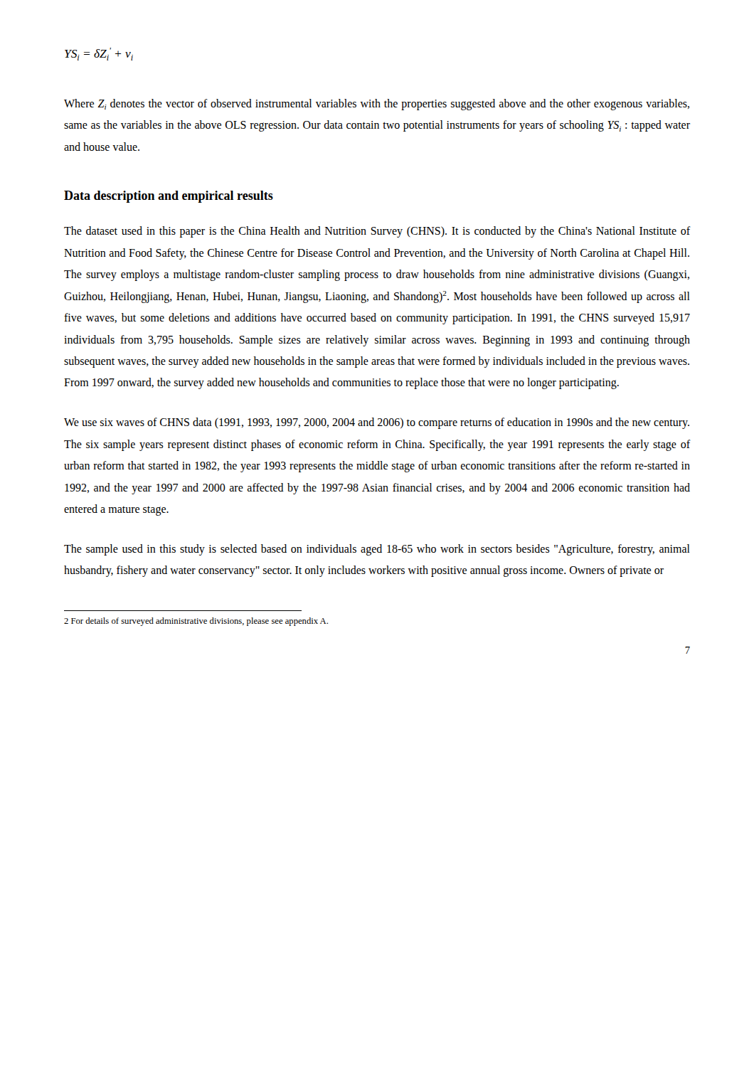YSi = δZi' + vi
Where Zi denotes the vector of observed instrumental variables with the properties suggested above and the other exogenous variables, same as the variables in the above OLS regression. Our data contain two potential instruments for years of schooling YSi : tapped water and house value.
Data description and empirical results
The dataset used in this paper is the China Health and Nutrition Survey (CHNS). It is conducted by the China's National Institute of Nutrition and Food Safety, the Chinese Centre for Disease Control and Prevention, and the University of North Carolina at Chapel Hill. The survey employs a multistage random-cluster sampling process to draw households from nine administrative divisions (Guangxi, Guizhou, Heilongjiang, Henan, Hubei, Hunan, Jiangsu, Liaoning, and Shandong)2. Most households have been followed up across all five waves, but some deletions and additions have occurred based on community participation. In 1991, the CHNS surveyed 15,917 individuals from 3,795 households. Sample sizes are relatively similar across waves. Beginning in 1993 and continuing through subsequent waves, the survey added new households in the sample areas that were formed by individuals included in the previous waves. From 1997 onward, the survey added new households and communities to replace those that were no longer participating.
We use six waves of CHNS data (1991, 1993, 1997, 2000, 2004 and 2006) to compare returns of education in 1990s and the new century. The six sample years represent distinct phases of economic reform in China. Specifically, the year 1991 represents the early stage of urban reform that started in 1982, the year 1993 represents the middle stage of urban economic transitions after the reform re-started in 1992, and the year 1997 and 2000 are affected by the 1997-98 Asian financial crises, and by 2004 and 2006 economic transition had entered a mature stage.
The sample used in this study is selected based on individuals aged 18-65 who work in sectors besides "Agriculture, forestry, animal husbandry, fishery and water conservancy" sector. It only includes workers with positive annual gross income. Owners of private or
2 For details of surveyed administrative divisions, please see appendix A.
7